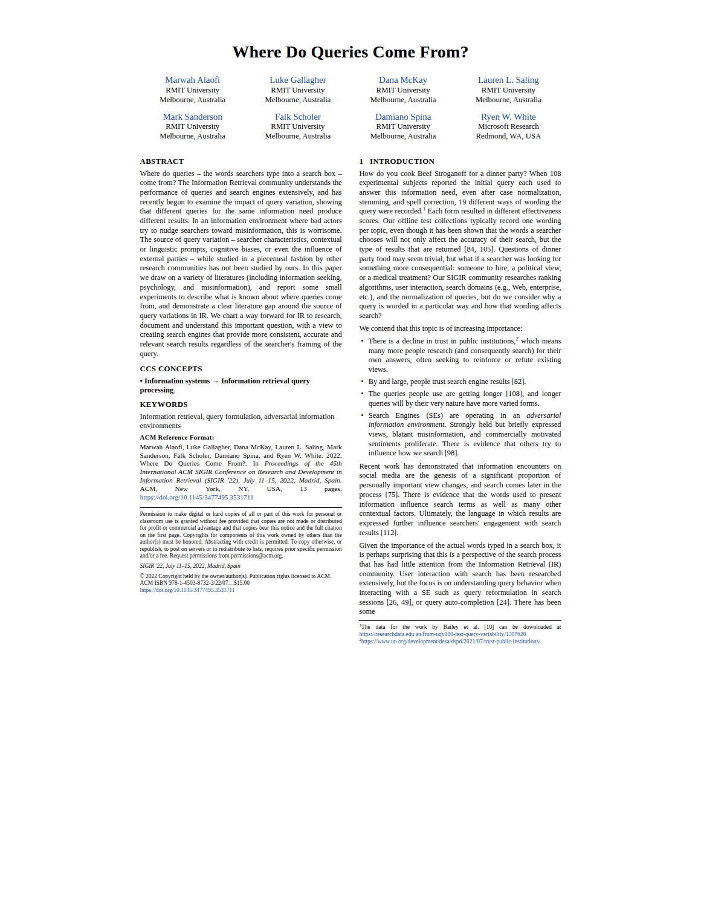Where Do Queries Come From?
| Marwah Alaofi RMIT University Melbourne, Australia | Luke Gallagher RMIT University Melbourne, Australia | Dana McKay RMIT University Melbourne, Australia | Lauren L. Saling RMIT University Melbourne, Australia |
| Mark Sanderson RMIT University Melbourne, Australia | Falk Scholer RMIT University Melbourne, Australia | Damiano Spina RMIT University Melbourne, Australia | Ryen W. White Microsoft Research Redmond, WA, USA |
ABSTRACT
Where do queries – the words searchers type into a search box – come from? The Information Retrieval community understands the performance of queries and search engines extensively, and has recently begun to examine the impact of query variation, showing that different queries for the same information need produce different results. In an information environment where bad actors try to nudge searchers toward misinformation, this is worrisome. The source of query variation – searcher characteristics, contextual or linguistic prompts, cognitive biases, or even the influence of external parties – while studied in a piecemeal fashion by other research communities has not been studied by ours. In this paper we draw on a variety of literatures (including information seeking, psychology, and misinformation), and report some small experiments to describe what is known about where queries come from, and demonstrate a clear literature gap around the source of query variations in IR. We chart a way forward for IR to research, document and understand this important question, with a view to creating search engines that provide more consistent, accurate and relevant search results regardless of the searcher's framing of the query.
CCS CONCEPTS
• Information systems → Information retrieval query processing.
KEYWORDS
Information retrieval, query formulation, adversarial information environments
ACM Reference Format:
Marwah Alaofi, Luke Gallagher, Dana McKay, Lauren L. Saling, Mark Sanderson, Falk Scholer, Damiano Spina, and Ryen W. White. 2022. Where Do Queries Come From?. In Proceedings of the 45th International ACM SIGIR Conference on Research and Development in Information Retrieval (SIGIR '22), July 11–15, 2022, Madrid, Spain. ACM, New York, NY, USA, 13 pages. https://doi.org/10.1145/3477495.3531711
Permission to make digital or hard copies of all or part of this work for personal or classroom use is granted without fee provided that copies are not made or distributed for profit or commercial advantage and that copies bear this notice and the full citation on the first page. Copyrights for components of this work owned by others than the author(s) must be honored. Abstracting with credit is permitted. To copy otherwise, or republish, to post on servers or to redistribute to lists, requires prior specific permission and/or a fee. Request permissions from permissions@acm.org.
SIGIR '22, July 11–15, 2022, Madrid, Spain
© 2022 Copyright held by the owner/author(s). Publication rights licensed to ACM.
ACM ISBN 978-1-4503-8732-3/22/07…$15.00
https://doi.org/10.1145/3477495.3531711
1 INTRODUCTION
How do you cook Beef Stroganoff for a dinner party? When 108 experimental subjects reported the initial query each used to answer this information need, even after case normalization, stemming, and spell correction, 19 different ways of wording the query were recorded.1 Each form resulted in different effectiveness scores. Our offline test collections typically record one wording per topic, even though it has been shown that the words a searcher chooses will not only affect the accuracy of their search, but the type of results that are returned [84, 105]. Questions of dinner party food may seem trivial, but what if a searcher was looking for something more consequential: someone to hire, a political view, or a medical treatment? Our SIGIR community researches ranking algorithms, user interaction, search domains (e.g., Web, enterprise, etc.), and the normalization of queries, but do we consider why a query is worded in a particular way and how that wording affects search?
We contend that this topic is of increasing importance:
There is a decline in trust in public institutions,2 which means many more people research (and consequently search) for their own answers, often seeking to reinforce or refute existing views.
By and large, people trust search engine results [82].
The queries people use are getting longer [108], and longer queries will by their very nature have more varied forms.
Search Engines (SEs) are operating in an adversarial information environment. Strongly held but briefly expressed views, blatant misinformation, and commercially motivated sentiments proliferate. There is evidence that others try to influence how we search [98].
Recent work has demonstrated that information encounters on social media are the genesis of a significant proportion of personally important view changes, and search comes later in the process [75]. There is evidence that the words used to present information influence search terms as well as many other contextual factors. Ultimately, the language in which results are expressed further influence searchers' engagement with search results [112].
Given the importance of the actual words typed in a search box, it is perhaps surprising that this is a perspective of the search process that has had little attention from the Information Retrieval (IR) community. User interaction with search has been researched extensively, but the focus is on understanding query behavior when interacting with a SE such as query reformulation in search sessions [26, 49], or query auto-completion [24]. There has been some
1The data for the work by Bailey et al. [10] can be downloaded at https://researchdata.edu.au/from-uqv100-test-query-variability/1307620
2https://www.un.org/development/desa/dspd/2021/07/trust-public-institutions/